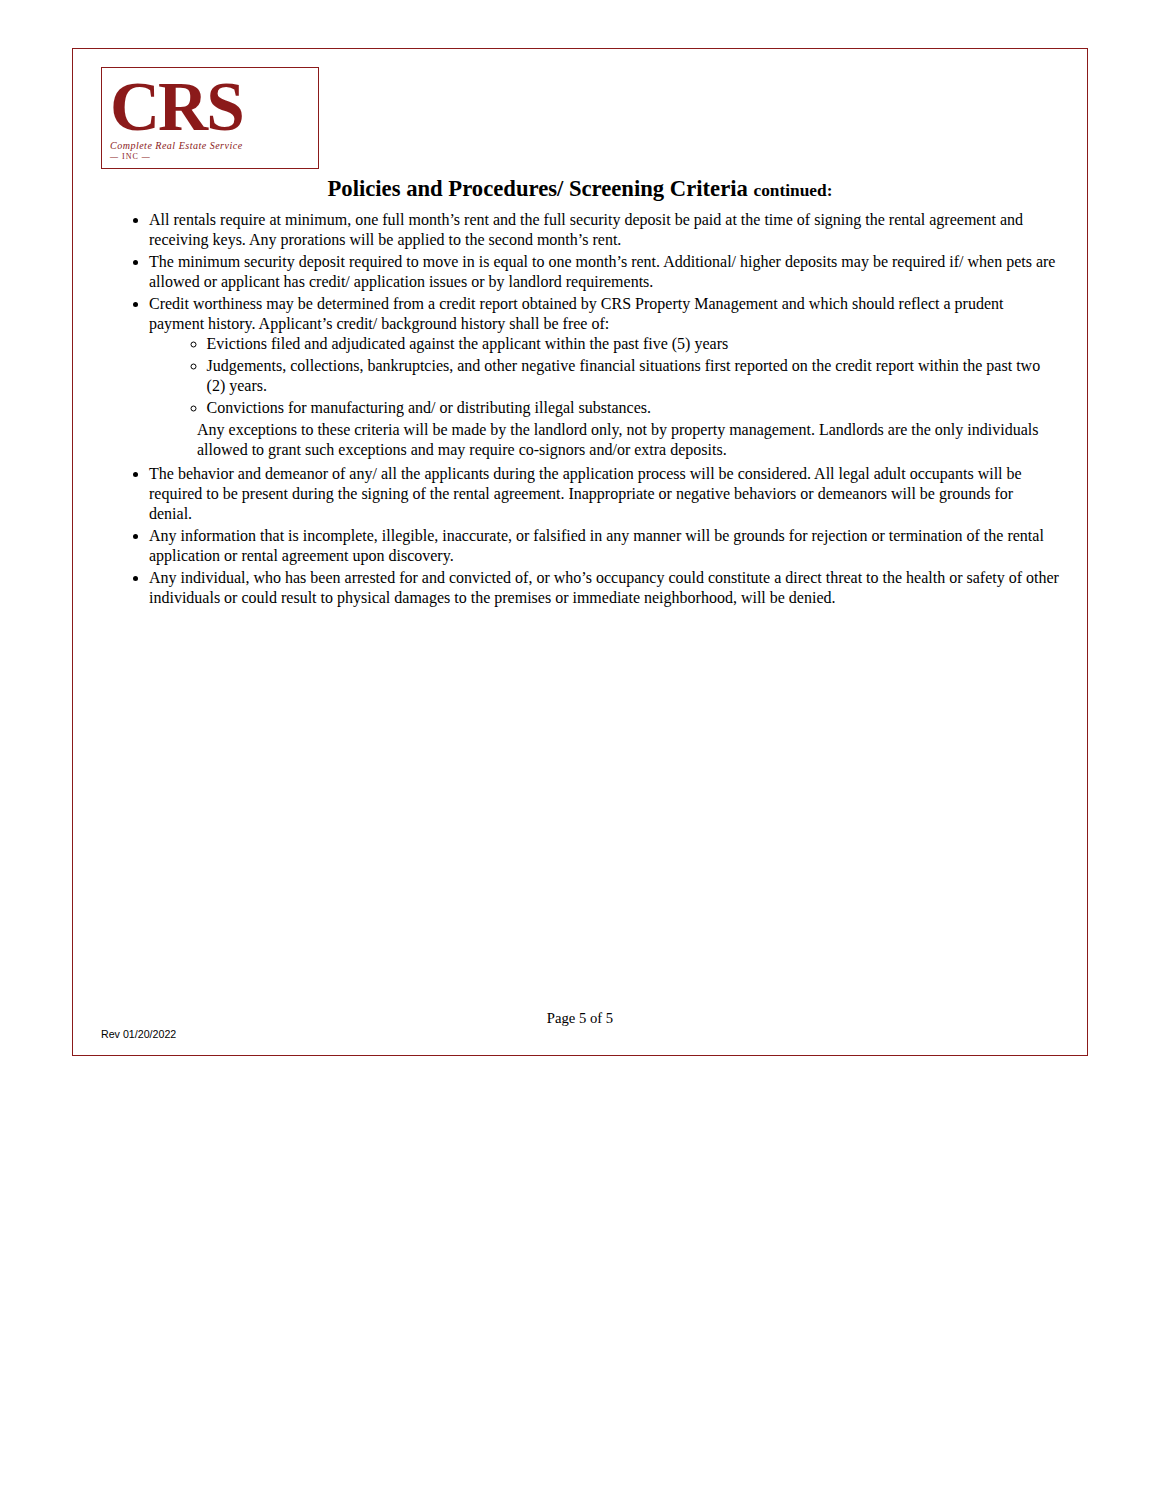CRS
Complete Real Estate Service
— INC —
Policies and Procedures/ Screening Criteria continued:
All rentals require at minimum, one full month’s rent and the full security deposit be paid at the time of signing the rental agreement and receiving keys. Any prorations will be applied to the second month’s rent.
The minimum security deposit required to move in is equal to one month’s rent. Additional/ higher deposits may be required if/ when pets are allowed or applicant has credit/ application issues or by landlord requirements.
Credit worthiness may be determined from a credit report obtained by CRS Property Management and which should reflect a prudent payment history. Applicant’s credit/ background history shall be free of:
Evictions filed and adjudicated against the applicant within the past five (5) years
Judgements, collections, bankruptcies, and other negative financial situations first reported on the credit report within the past two (2) years.
Convictions for manufacturing and/ or distributing illegal substances.
Any exceptions to these criteria will be made by the landlord only, not by property management. Landlords are the only individuals allowed to grant such exceptions and may require co-signors and/or extra deposits.
The behavior and demeanor of any/ all the applicants during the application process will be considered. All legal adult occupants will be required to be present during the signing of the rental agreement. Inappropriate or negative behaviors or demeanors will be grounds for denial.
Any information that is incomplete, illegible, inaccurate, or falsified in any manner will be grounds for rejection or termination of the rental application or rental agreement upon discovery.
Any individual, who has been arrested for and convicted of, or who’s occupancy could constitute a direct threat to the health or safety of other individuals or could result to physical damages to the premises or immediate neighborhood, will be denied.
Page 5 of 5
Rev 01/20/2022